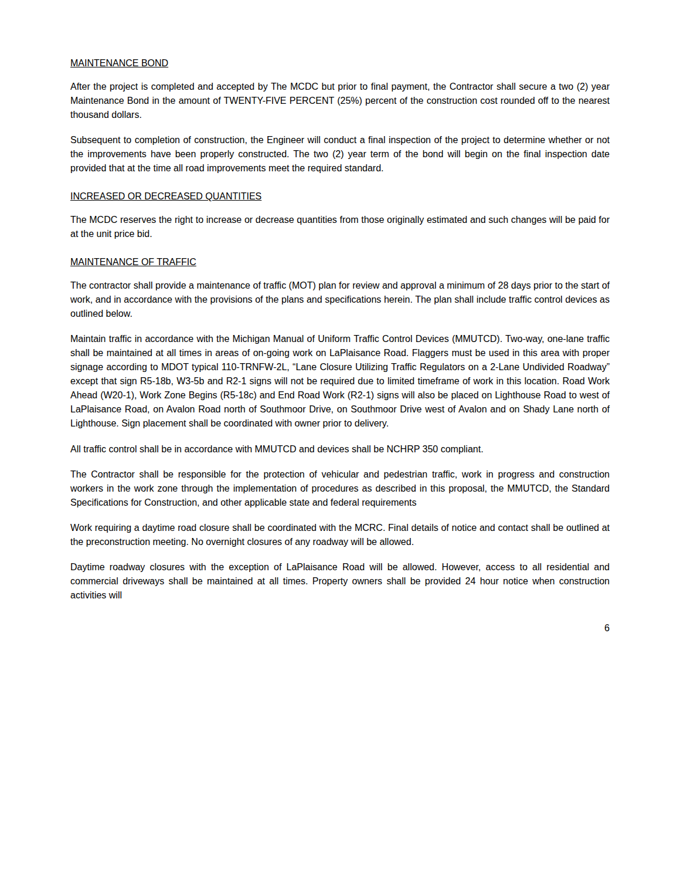MAINTENANCE BOND
After the project is completed and accepted by The MCDC but prior to final payment, the Contractor shall secure a two (2) year Maintenance Bond in the amount of TWENTY-FIVE PERCENT (25%) percent of the construction cost rounded off to the nearest thousand dollars.
Subsequent to completion of construction, the Engineer will conduct a final inspection of the project to determine whether or not the improvements have been properly constructed. The two (2) year term of the bond will begin on the final inspection date provided that at the time all road improvements meet the required standard.
INCREASED OR DECREASED QUANTITIES
The MCDC reserves the right to increase or decrease quantities from those originally estimated and such changes will be paid for at the unit price bid.
MAINTENANCE OF TRAFFIC
The contractor shall provide a maintenance of traffic (MOT) plan for review and approval a minimum of 28 days prior to the start of work, and in accordance with the provisions of the plans and specifications herein. The plan shall include traffic control devices as outlined below.
Maintain traffic in accordance with the Michigan Manual of Uniform Traffic Control Devices (MMUTCD). Two-way, one-lane traffic shall be maintained at all times in areas of on-going work on LaPlaisance Road. Flaggers must be used in this area with proper signage according to MDOT typical 110-TRNFW-2L, “Lane Closure Utilizing Traffic Regulators on a 2-Lane Undivided Roadway” except that sign R5-18b, W3-5b and R2-1 signs will not be required due to limited timeframe of work in this location. Road Work Ahead (W20-1), Work Zone Begins (R5-18c) and End Road Work (R2-1) signs will also be placed on Lighthouse Road to west of LaPlaisance Road, on Avalon Road north of Southmoor Drive, on Southmoor Drive west of Avalon and on Shady Lane north of Lighthouse. Sign placement shall be coordinated with owner prior to delivery.
All traffic control shall be in accordance with MMUTCD and devices shall be NCHRP 350 compliant.
The Contractor shall be responsible for the protection of vehicular and pedestrian traffic, work in progress and construction workers in the work zone through the implementation of procedures as described in this proposal, the MMUTCD, the Standard Specifications for Construction, and other applicable state and federal requirements
Work requiring a daytime road closure shall be coordinated with the MCRC. Final details of notice and contact shall be outlined at the preconstruction meeting. No overnight closures of any roadway will be allowed.
Daytime roadway closures with the exception of LaPlaisance Road will be allowed. However, access to all residential and commercial driveways shall be maintained at all times. Property owners shall be provided 24 hour notice when construction activities will
6